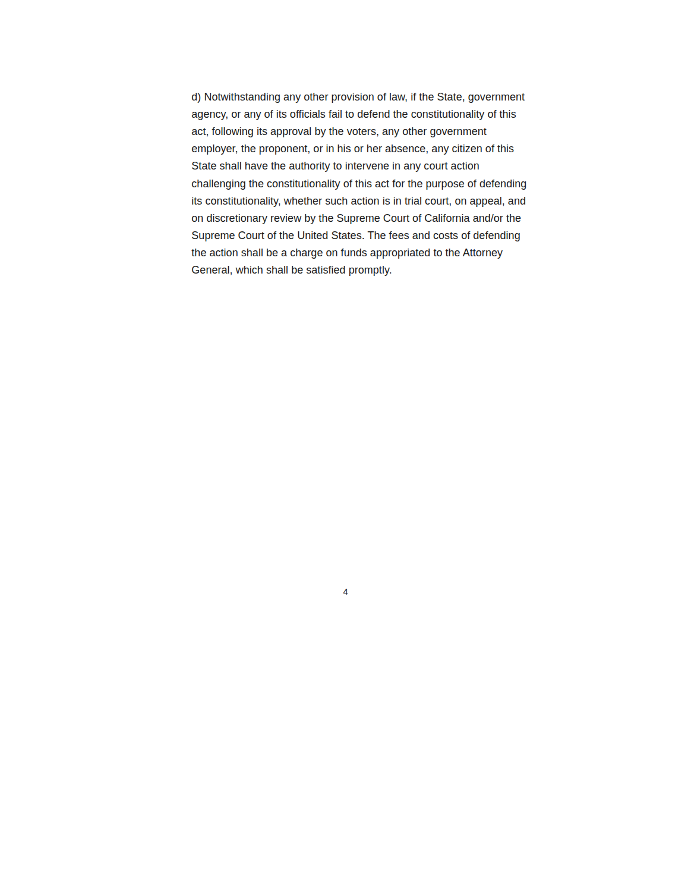d) Notwithstanding any other provision of law, if the State, government agency, or any of its officials fail to defend the constitutionality of this act, following its approval by the voters, any other government employer, the proponent, or in his or her absence, any citizen of this State shall have the authority to intervene in any court action challenging the constitutionality of this act for the purpose of defending its constitutionality, whether such action is in trial court, on appeal, and on discretionary review by the Supreme Court of California and/or the Supreme Court of the United States. The fees and costs of defending the action shall be a charge on funds appropriated to the Attorney General, which shall be satisfied promptly.
4